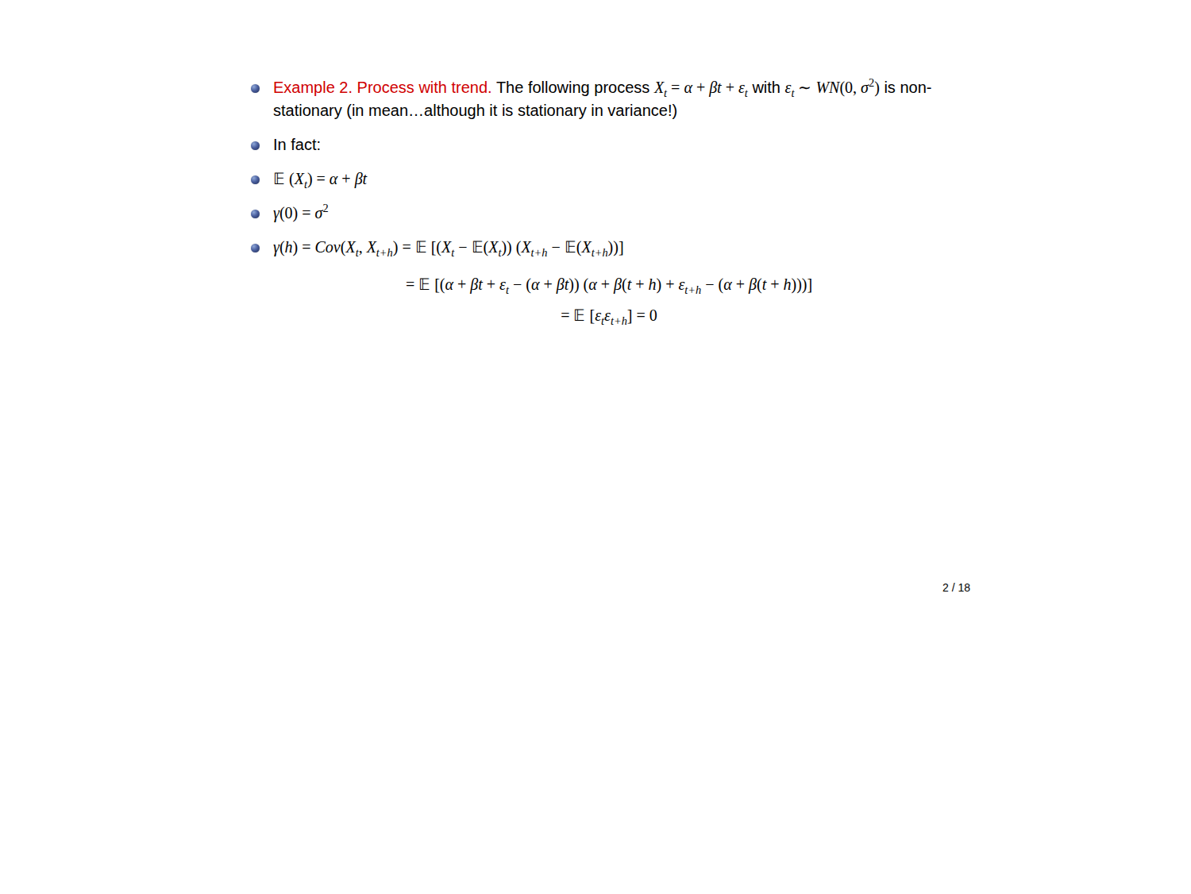Example 2. Process with trend. The following process Xt = α + βt + εt with εt ∼ WN(0, σ2) is non- stationary (in mean…although it is stationary in variance!)
In fact:
𝔼 (Xt) = α + βt
γ(0) = σ2
γ(h) = Cov(Xt, Xt+h) = 𝔼 [(Xt − 𝔼(Xt)) (Xt+h − 𝔼(Xt+h))]
= 𝔼 [(α + βt + εt − (α + βt)) (α + β(t + h) + εt+h − (α + β(t + h)))]
= 𝔼 [εt εt+h] = 0
2 / 18